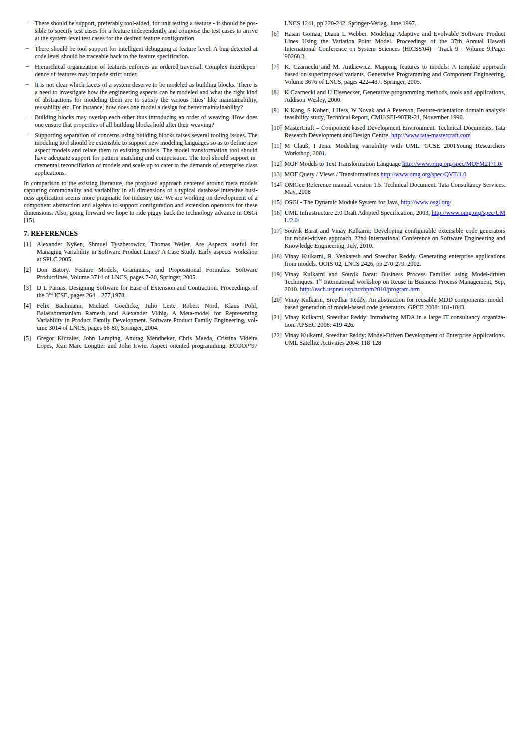There should be support, preferably tool-aided, for unit testing a feature - it should be possible to specify test cases for a feature independently and compose the test cases to arrive at the system level test cases for the desired feature configuration.
There should be tool support for intelligent debugging at feature level. A bug detected at code level should be traceable back to the feature specification.
Hierarchical organization of features enforces an ordered traversal. Complex interdependence of features may impede strict order.
It is not clear which facets of a system deserve to be modeled as building blocks. There is a need to investigate how the engineering aspects can be modeled and what the right kind of abstractions for modeling them are to satisfy the various ‘ities’ like maintainability, reusability etc. For instance, how does one model a design for better maintainability?
Building blocks may overlap each other thus introducing an order of weaving. How does one ensure that properties of all building blocks hold after their weaving?
Supporting separation of concerns using building blocks raises several tooling issues. The modeling tool should be extensible to support new modeling languages so as to define new aspect models and relate them to existing models. The model transformation tool should have adequate support for pattern matching and composition. The tool should support incremental reconciliation of models and scale up to cater to the demands of enterprise class applications.
In comparison to the existing literature, the proposed approach centered around meta models capturing commonality and variability in all dimensions of a typical database intensive business application seems more pragmatic for industry use. We are working on development of a component abstraction and algebra to support configuration and extension operators for these dimensions. Also, going forward we hope to ride piggy-back the technology advance in OSGi [15].
7. REFERENCES
Alexander Nyßen, Shmuel Tyszberowicz, Thomas Weiler. Are Aspects useful for Managing Variability in Software Product Lines? A Case Study. Early aspects workshop at SPLC 2005.
Don Batory. Feature Models, Grammars, and Propositional Formulas. Software Productlines, Volume 3714 of LNCS, pages 7-20, Springer, 2005.
D L Parnas. Designing Software for Ease of Extension and Contraction. Proceedings of the 3rd ICSE, pages 264 – 277,1978.
Felix Bachmann, Michael Goedicke, Julio Leite, Robert Nord, Klaus Pohl, Balasubramaniam Ramesh and Alexander Vilbig. A Meta-model for Representing Variability in Product Family Development. Software Product Family Engineering, volume 3014 of LNCS, pages 66-80, Springer, 2004.
Gregor Kiczales, John Lamping, Anurag Mendhekar, Chris Maeda, Cristina Videira Lopes, Jean-Marc Longtier and John Irwin. Aspect oriented programming. ECOOP’97 LNCS 1241, pp 220-242. Springer-Verlag. June 1997.
Hasan Gomaa, Diana L Webber. Modeling Adaptive and Evolvable Software Product Lines Using the Variation Point Model. Proceedings of the 37th Annual Hawaii International Conference on System Sciences (HICSS'04) - Track 9 - Volume 9.Page: 90268.3
K. Czarnecki and M. Antkiewicz. Mapping features to models: A template approach based on superimposed variants. Generative Programming and Component Engineering, Volume 3676 of LNCS, pages 422–437. Springer, 2005.
K Czarnecki and U Eisenecker, Generative programming methods, tools and applications, Addison-Wesley, 2000.
K Kang, S Kohen, J Hess, W Novak and A Peterson, Feature-orientation domain analysis feasibility study, Technical Report, CMU/SEI-90TR-21, November 1990.
MasterCraft – Component-based Development Environment. Technical Documents. Tata Research Development and Design Centre. http://www.tata-mastercraft.com
M Clauß, I Jena. Modeling variability with UML. GCSE 2001Young Researchers Workshop, 2001.
MOF Models to Text Transformation Language http://www.omg.org/spec/MOFM2T/1.0/
MOF Query / Views / Transformations http://www.omg.org/spec/QVT/1.0
OMGen Reference manual, version 1.5, Technical Document, Tata Consultancy Services, May, 2008
OSGi - The Dynamic Module System for Java, http://www.osgi.org/
UML Infrastructure 2.0 Draft Adopted Specification, 2003, http://www.omg.org/spec/UML/2.0/
Souvik Barat and Vinay Kulkarni: Developing configurable extensible code generators for model-driven approach. 22nd International Conference on Software Engineering and Knowledge Engineering, July, 2010.
Vinay Kulkarni, R. Venkatesh and Sreedhar Reddy. Generating enterprise applications from models. OOIS’02, LNCS 2426, pp 270-279. 2002.
Vinay Kulkarni and Souvik Barat: Business Process Families using Model-driven Techniques. 1st International workshop on Reuse in Business Process Management, Sep, 2010. http://each.uspnet.usp.br/rbpm2010/program.htm
Vinay Kulkarni, Sreedhar Reddy, An abstraction for reusable MDD components: model-based generation of model-based code generators. GPCE 2008: 181-1843.
Vinay Kulkarni, Sreedhar Reddy: Introducing MDA in a large IT consultancy organization. APSEC 2006: 419-426.
Vinay Kulkarni, Sreedhar Reddy: Model-Driven Development of Enterprise Applications. UML Satellite Activities 2004: 118-128